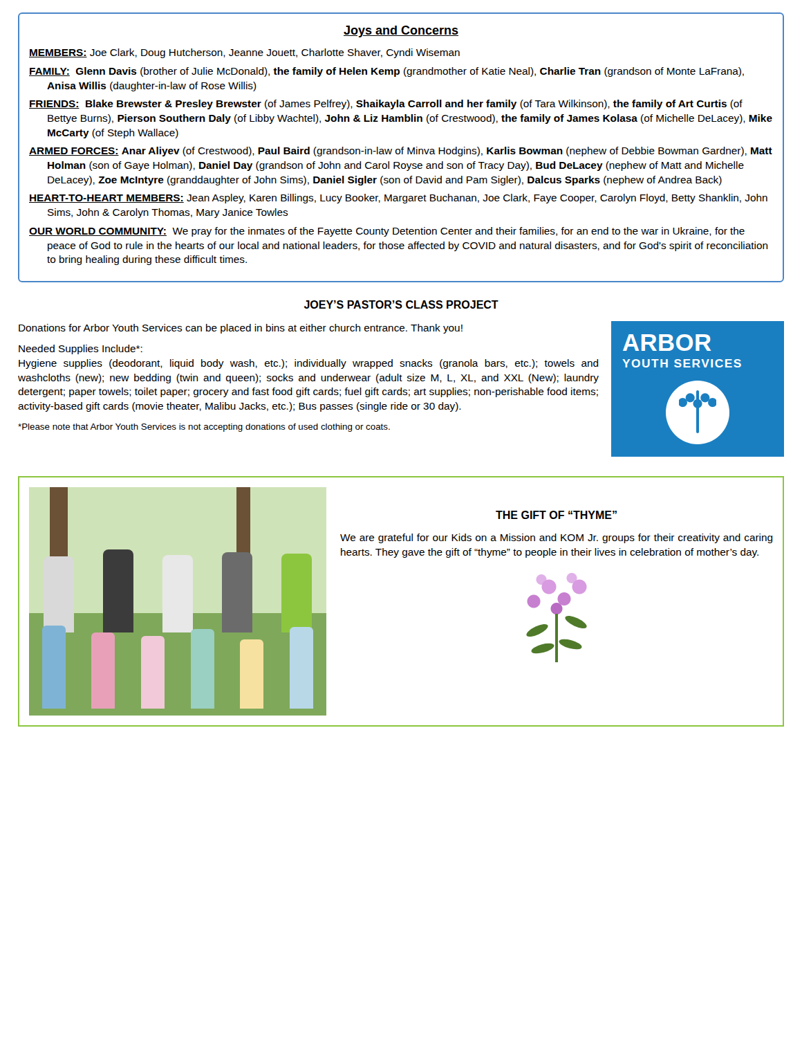Joys and Concerns
MEMBERS: Joe Clark, Doug Hutcherson, Jeanne Jouett, Charlotte Shaver, Cyndi Wiseman
FAMILY: Glenn Davis (brother of Julie McDonald), the family of Helen Kemp (grandmother of Katie Neal), Charlie Tran (grandson of Monte LaFrana), Anisa Willis (daughter-in-law of Rose Willis)
FRIENDS: Blake Brewster & Presley Brewster (of James Pelfrey), Shaikayla Carroll and her family (of Tara Wilkinson), the family of Art Curtis (of Bettye Burns), Pierson Southern Daly (of Libby Wachtel), John & Liz Hamblin (of Crestwood), the family of James Kolasa (of Michelle DeLacey), Mike McCarty (of Steph Wallace)
ARMED FORCES: Anar Aliyev (of Crestwood), Paul Baird (grandson-in-law of Minva Hodgins), Karlis Bowman (nephew of Debbie Bowman Gardner), Matt Holman (son of Gaye Holman), Daniel Day (grandson of John and Carol Royse and son of Tracy Day), Bud DeLacey (nephew of Matt and Michelle DeLacey), Zoe McIntyre (granddaughter of John Sims), Daniel Sigler (son of David and Pam Sigler), Dalcus Sparks (nephew of Andrea Back)
HEART-TO-HEART MEMBERS: Jean Aspley, Karen Billings, Lucy Booker, Margaret Buchanan, Joe Clark, Faye Cooper, Carolyn Floyd, Betty Shanklin, John Sims, John & Carolyn Thomas, Mary Janice Towles
OUR WORLD COMMUNITY: We pray for the inmates of the Fayette County Detention Center and their families, for an end to the war in Ukraine, for the peace of God to rule in the hearts of our local and national leaders, for those affected by COVID and natural disasters, and for God's spirit of reconciliation to bring healing during these difficult times.
JOEY’S PASTOR’S CLASS PROJECT
ARBOR
YOUTH SERVICES
Donations for Arbor Youth Services can be placed in bins at either church entrance. Thank you!
Needed Supplies Include*:
Hygiene supplies (deodorant, liquid body wash, etc.); individually wrapped snacks (granola bars, etc.); towels and washcloths (new); new bedding (twin and queen); socks and underwear (adult size M, L, XL, and XXL (New); laundry detergent; paper towels; toilet paper; grocery and fast food gift cards; fuel gift cards; art supplies; non-perishable food items; activity-based gift cards (movie theater, Malibu Jacks, etc.); Bus passes (single ride or 30 day).
*Please note that Arbor Youth Services is not accepting donations of used clothing or coats.
THE GIFT OF “THYME”
We are grateful for our Kids on a Mission and KOM Jr. groups for their creativity and caring hearts. They gave the gift of “thyme” to people in their lives in celebration of mother’s day.